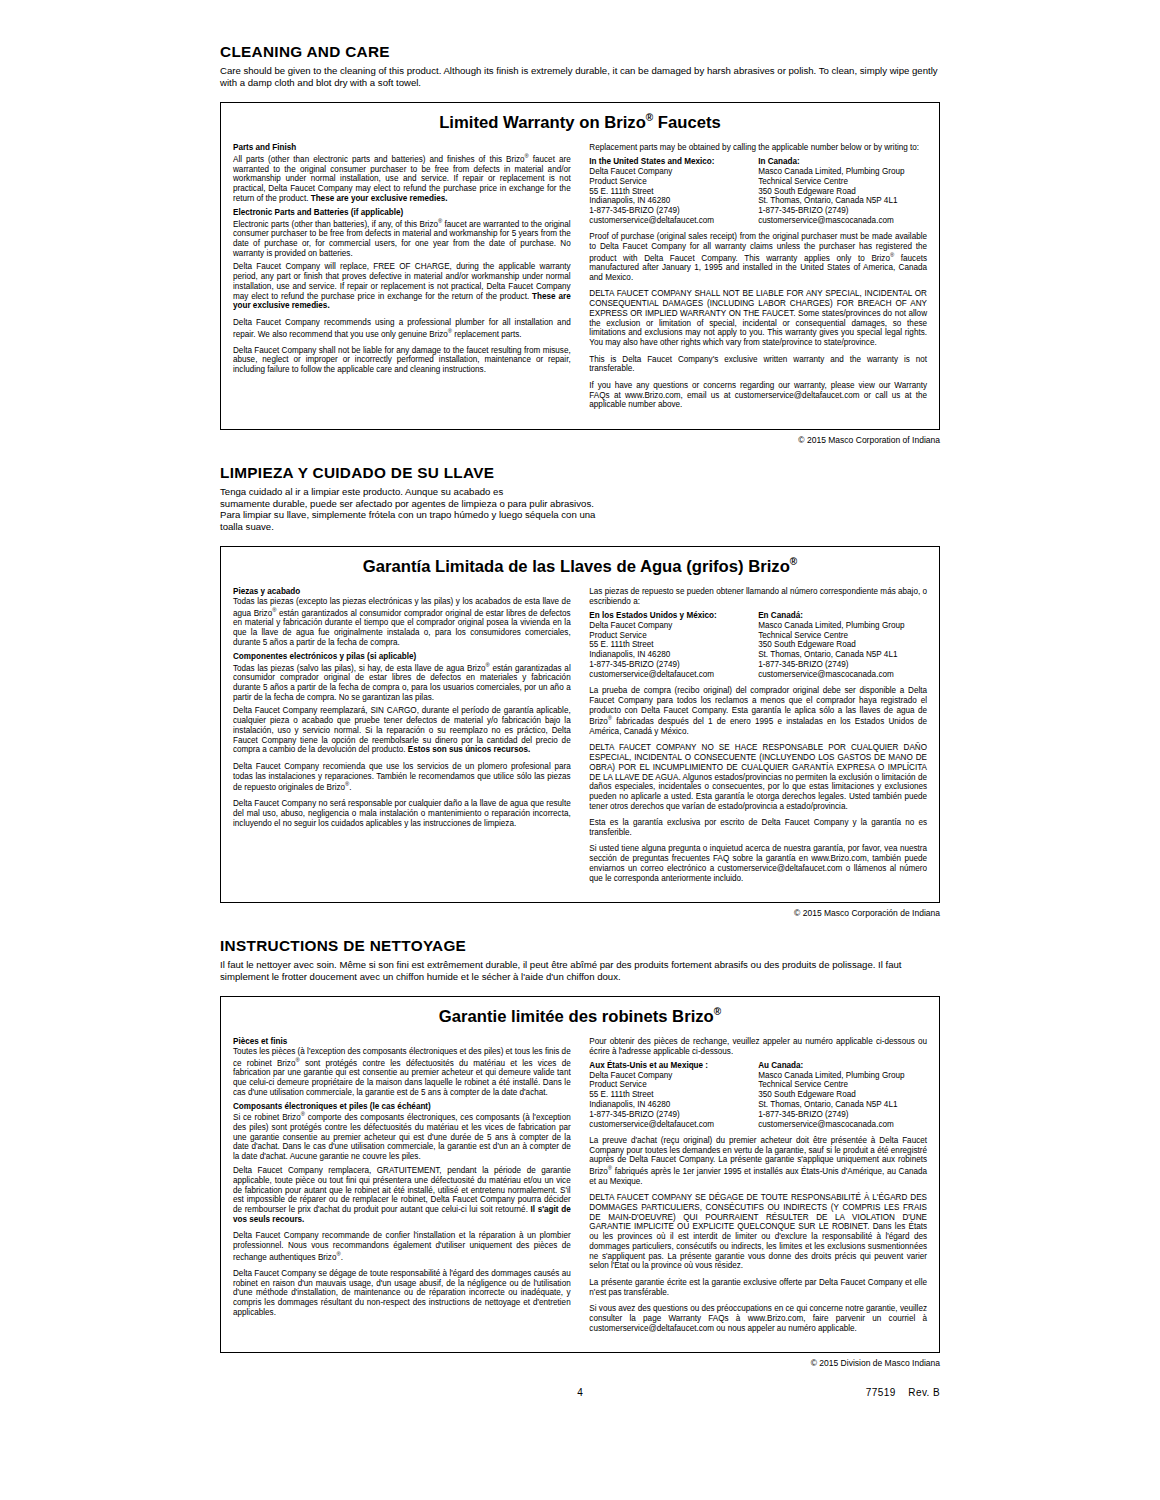CLEANING AND CARE
Care should be given to the cleaning of this product. Although its finish is extremely durable, it can be damaged by harsh abrasives or polish. To clean, simply wipe gently with a damp cloth and blot dry with a soft towel.
Limited Warranty on Brizo® Faucets
Parts and Finish
All parts (other than electronic parts and batteries) and finishes of this Brizo® faucet are warranted to the original consumer purchaser to be free from defects in material and/or workmanship under normal installation, use and service. If repair or replacement is not practical, Delta Faucet Company may elect to refund the purchase price in exchange for the return of the product. These are your exclusive remedies.
Electronic Parts and Batteries (if applicable)
Electronic parts (other than batteries), if any, of this Brizo® faucet are warranted to the original consumer purchaser to be free from defects in material and workmanship for 5 years from the date of purchase or, for commercial users, for one year from the date of purchase. No warranty is provided on batteries.
Delta Faucet Company will replace, FREE OF CHARGE, during the applicable warranty period, any part or finish that proves defective in material and/or workmanship under normal installation, use and service. If repair or replacement is not practical, Delta Faucet Company may elect to refund the purchase price in exchange for the return of the product. These are your exclusive remedies.
Delta Faucet Company recommends using a professional plumber for all installation and repair. We also recommend that you use only genuine Brizo® replacement parts.
Delta Faucet Company shall not be liable for any damage to the faucet resulting from misuse, abuse, neglect or improper or incorrectly performed installation, maintenance or repair, including failure to follow the applicable care and cleaning instructions.
Replacement parts may be obtained by calling the applicable number below or by writing to:
| In the United States and Mexico: Delta Faucet Company Product Service 55 E. 111th Street Indianapolis, IN 46280 1-877-345-BRIZO (2749) customerservice@deltafaucet.com | In Canada: Masco Canada Limited, Plumbing Group Technical Service Centre 350 South Edgeware Road St. Thomas, Ontario, Canada N5P 4L1 1-877-345-BRIZO (2749) customerservice@mascocanada.com |
Proof of purchase (original sales receipt) from the original purchaser must be made available to Delta Faucet Company for all warranty claims unless the purchaser has registered the product with Delta Faucet Company. This warranty applies only to Brizo® faucets manufactured after January 1, 1995 and installed in the United States of America, Canada and Mexico.
DELTA FAUCET COMPANY SHALL NOT BE LIABLE FOR ANY SPECIAL, INCIDENTAL OR CONSEQUENTIAL DAMAGES (INCLUDING LABOR CHARGES) FOR BREACH OF ANY EXPRESS OR IMPLIED WARRANTY ON THE FAUCET. Some states/provinces do not allow the exclusion or limitation of special, incidental or consequential damages, so these limitations and exclusions may not apply to you. This warranty gives you special legal rights. You may also have other rights which vary from state/province to state/province.
This is Delta Faucet Company's exclusive written warranty and the warranty is not transferable.
If you have any questions or concerns regarding our warranty, please view our Warranty FAQs at www.Brizo.com, email us at customerservice@deltafaucet.com or call us at the applicable number above.
© 2015 Masco Corporation of Indiana
LIMPIEZA Y CUIDADO DE SU LLAVE
Tenga cuidado al ir a limpiar este producto. Aunque su acabado es
sumamente durable, puede ser afectado por agentes de limpieza o para pulir abrasivos.
Para limpiar su llave, simplemente frótela con un trapo húmedo y luego séquela con una
toalla suave.
Garantía Limitada de las Llaves de Agua (grifos) Brizo®
Piezas y acabado
Todas las piezas (excepto las piezas electrónicas y las pilas) y los acabados de esta llave de agua Brizo® están garantizados al consumidor comprador original de estar libres de defectos en material y fabricación durante el tiempo que el comprador original posea la vivienda en la que la llave de agua fue originalmente instalada o, para los consumidores comerciales, durante 5 años a partir de la fecha de compra.
Componentes electrónicos y pilas (si aplicable)
Todas las piezas (salvo las pilas), si hay, de esta llave de agua Brizo® están garantizadas al consumidor comprador original de estar libres de defectos en materiales y fabricación durante 5 años a partir de la fecha de compra o, para los usuarios comerciales, por un año a partir de la fecha de compra. No se garantizan las pilas.
Delta Faucet Company reemplazará, SIN CARGO, durante el período de garantía aplicable, cualquier pieza o acabado que pruebe tener defectos de material y/o fabricación bajo la instalación, uso y servicio normal. Si la reparación o su reemplazo no es práctico, Delta Faucet Company tiene la opción de reembolsarle su dinero por la cantidad del precio de compra a cambio de la devolución del producto. Estos son sus únicos recursos.
Delta Faucet Company recomienda que use los servicios de un plomero profesional para todas las instalaciones y reparaciones. También le recomendamos que utilice sólo las piezas de repuesto originales de Brizo®.
Delta Faucet Company no será responsable por cualquier daño a la llave de agua que resulte del mal uso, abuso, negligencia o mala instalación o mantenimiento o reparación incorrecta, incluyendo el no seguir los cuidados aplicables y las instrucciones de limpieza.
Las piezas de repuesto se pueden obtener llamando al número correspondiente más abajo, o escribiendo a:
| En los Estados Unidos y México: Delta Faucet Company Product Service 55 E. 111th Street Indianapolis, IN 46280 1-877-345-BRIZO (2749) customerservice@deltafaucet.com | En Canadá: Masco Canada Limited, Plumbing Group Technical Service Centre 350 South Edgeware Road St. Thomas, Ontario, Canada N5P 4L1 1-877-345-BRIZO (2749) customerservice@mascocanada.com |
La prueba de compra (recibo original) del comprador original debe ser disponible a Delta Faucet Company para todos los reclamos a menos que el comprador haya registrado el producto con Delta Faucet Company. Esta garantía le aplica sólo a las llaves de agua de Brizo® fabricadas después del 1 de enero 1995 e instaladas en los Estados Unidos de América, Canadá y México.
DELTA FAUCET COMPANY NO SE HACE RESPONSABLE POR CUALQUIER DAÑO ESPECIAL, INCIDENTAL O CONSECUENTE (INCLUYENDO LOS GASTOS DE MANO DE OBRA) POR EL INCUMPLIMIENTO DE CUALQUIER GARANTÍA EXPRESA O IMPLÍCITA DE LA LLAVE DE AGUA. Algunos estados/provincias no permiten la exclusión o limitación de daños especiales, incidentales o consecuentes, por lo que estas limitaciones y exclusiones pueden no aplicarle a usted. Esta garantía le otorga derechos legales. Usted también puede tener otros derechos que varían de estado/provincia a estado/provincia.
Esta es la garantía exclusiva por escrito de Delta Faucet Company y la garantía no es transferible.
Si usted tiene alguna pregunta o inquietud acerca de nuestra garantía, por favor, vea nuestra sección de preguntas frecuentes FAQ sobre la garantía en www.Brizo.com, también puede enviarnos un correo electrónico a customerservice@deltafaucet.com o llámenos al número que le corresponda anteriormente incluido.
© 2015 Masco Corporación de Indiana
INSTRUCTIONS DE NETTOYAGE
Il faut le nettoyer avec soin. Même si son fini est extrêmement durable, il peut être abîmé par des produits fortement abrasifs ou des produits de polissage. Il faut simplement le frotter doucement avec un chiffon humide et le sécher à l'aide d'un chiffon doux.
Garantie limitée des robinets Brizo®
Pièces et finis
Toutes les pièces (à l'exception des composants électroniques et des piles) et tous les finis de ce robinet Brizo® sont protégés contre les défectuosités du matériau et les vices de fabrication par une garantie qui est consentie au premier acheteur et qui demeure valide tant que celui-ci demeure propriétaire de la maison dans laquelle le robinet a été installé. Dans le cas d'une utilisation commerciale, la garantie est de 5 ans à compter de la date d'achat.
Composants électroniques et piles (le cas échéant)
Si ce robinet Brizo® comporte des composants électroniques, ces composants (à l'exception des piles) sont protégés contre les défectuosités du matériau et les vices de fabrication par une garantie consentie au premier acheteur qui est d'une durée de 5 ans à compter de la date d'achat. Dans le cas d'une utilisation commerciale, la garantie est d'un an à compter de la date d'achat. Aucune garantie ne couvre les piles.
Delta Faucet Company remplacera, GRATUITEMENT, pendant la période de garantie applicable, toute pièce ou tout fini qui présentera une défectuosité du matériau et/ou un vice de fabrication pour autant que le robinet ait été installé, utilisé et entretenu normalement. S'il est impossible de réparer ou de remplacer le robinet, Delta Faucet Company pourra décider de rembourser le prix d'achat du produit pour autant que celui-ci lui soit retourné. Il s'agit de vos seuls recours.
Delta Faucet Company recommande de confier l'installation et la réparation à un plombier professionnel. Nous vous recommandons également d'utiliser uniquement des pièces de rechange authentiques Brizo®.
Delta Faucet Company se dégage de toute responsabilité à l'égard des dommages causés au robinet en raison d'un mauvais usage, d'un usage abusif, de la négligence ou de l'utilisation d'une méthode d'installation, de maintenance ou de réparation incorrecte ou inadéquate, y compris les dommages résultant du non-respect des instructions de nettoyage et d'entretien applicables.
Pour obtenir des pièces de rechange, veuillez appeler au numéro applicable ci-dessous ou écrire à l'adresse applicable ci-dessous.
| Aux États-Unis et au Mexique : Delta Faucet Company Product Service 55 E. 111th Street Indianapolis, IN 46280 1-877-345-BRIZO (2749) customerservice@deltafaucet.com | Au Canada: Masco Canada Limited, Plumbing Group Technical Service Centre 350 South Edgeware Road St. Thomas, Ontario, Canada N5P 4L1 1-877-345-BRIZO (2749) customerservice@mascocanada.com |
La preuve d'achat (reçu original) du premier acheteur doit être présentée à Delta Faucet Company pour toutes les demandes en vertu de la garantie, sauf si le produit a été enregistré auprès de Delta Faucet Company. La présente garantie s'applique uniquement aux robinets Brizo® fabriqués après le 1er janvier 1995 et installés aux États-Unis d'Amérique, au Canada et au Mexique.
DELTA FAUCET COMPANY SE DÉGAGE DE TOUTE RESPONSABILITÉ À L'ÉGARD DES DOMMAGES PARTICULIERS, CONSÉCUTIFS OU INDIRECTS (Y COMPRIS LES FRAIS DE MAIN-D'OEUVRE) QUI POURRAIENT RÉSULTER DE LA VIOLATION D'UNE GARANTIE IMPLICITE OU EXPLICITE QUELCONQUE SUR LE ROBINET. Dans les États ou les provinces où il est interdit de limiter ou d'exclure la responsabilité à l'égard des dommages particuliers, consécutifs ou indirects, les limites et les exclusions susmentionnées ne s'appliquent pas. La présente garantie vous donne des droits précis qui peuvent varier selon l'État ou la province où vous résidez.
La présente garantie écrite est la garantie exclusive offerte par Delta Faucet Company et elle n'est pas transférable.
Si vous avez des questions ou des préoccupations en ce qui concerne notre garantie, veuillez consulter la page Warranty FAQs à www.Brizo.com, faire parvenir un courriel à customerservice@deltafaucet.com ou nous appeler au numéro applicable.
© 2015 Division de Masco Indiana
4 77519 Rev. B